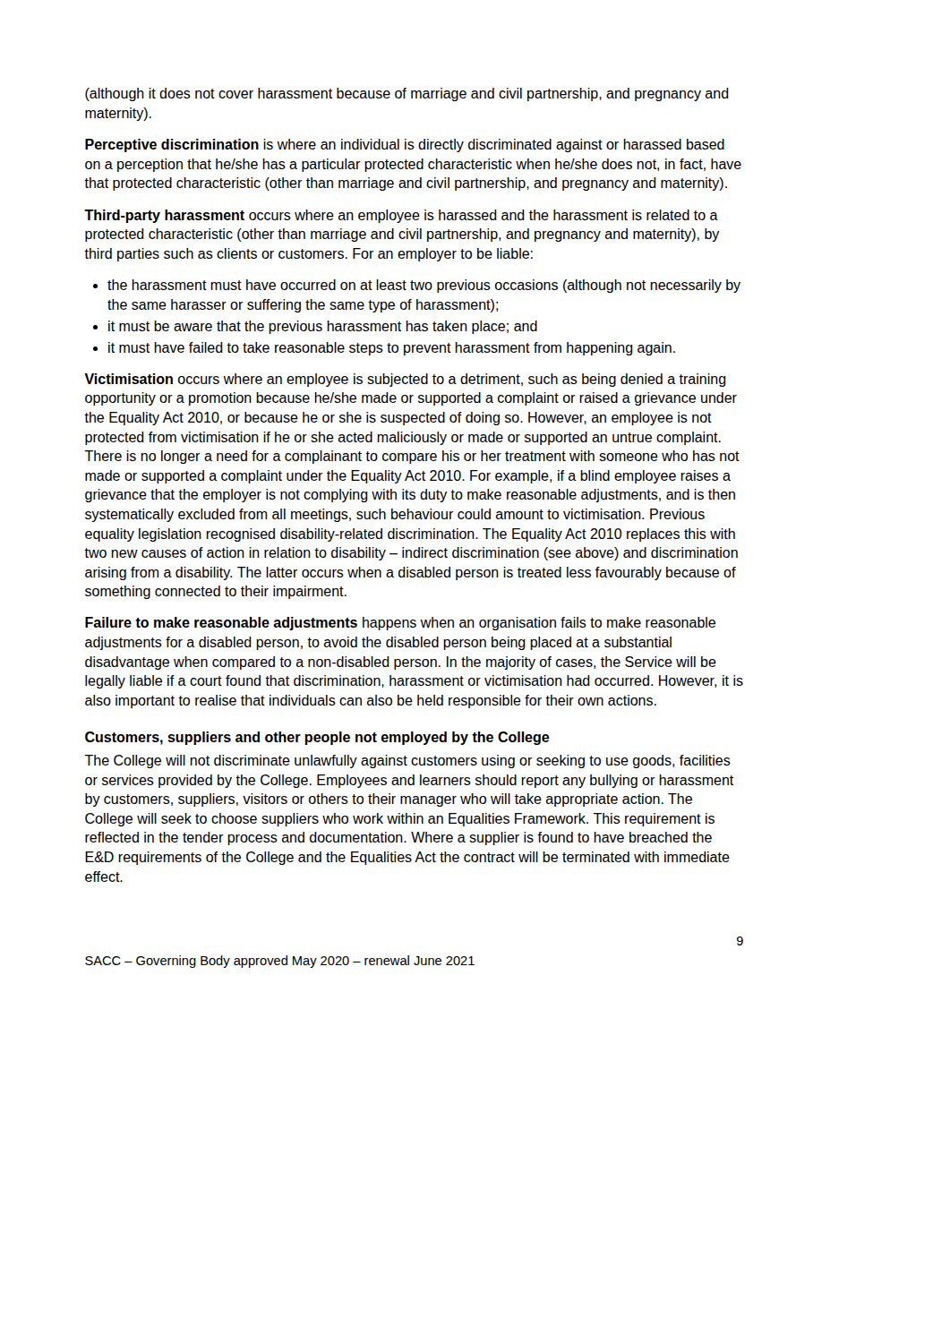(although it does not cover harassment because of marriage and civil partnership, and pregnancy and maternity).
Perceptive discrimination is where an individual is directly discriminated against or harassed based on a perception that he/she has a particular protected characteristic when he/she does not, in fact, have that protected characteristic (other than marriage and civil partnership, and pregnancy and maternity).
Third-party harassment occurs where an employee is harassed and the harassment is related to a protected characteristic (other than marriage and civil partnership, and pregnancy and maternity), by third parties such as clients or customers. For an employer to be liable:
the harassment must have occurred on at least two previous occasions (although not necessarily by the same harasser or suffering the same type of harassment);
it must be aware that the previous harassment has taken place; and
it must have failed to take reasonable steps to prevent harassment from happening again.
Victimisation occurs where an employee is subjected to a detriment, such as being denied a training opportunity or a promotion because he/she made or supported a complaint or raised a grievance under the Equality Act 2010, or because he or she is suspected of doing so. However, an employee is not protected from victimisation if he or she acted maliciously or made or supported an untrue complaint. There is no longer a need for a complainant to compare his or her treatment with someone who has not made or supported a complaint under the Equality Act 2010. For example, if a blind employee raises a grievance that the employer is not complying with its duty to make reasonable adjustments, and is then systematically excluded from all meetings, such behaviour could amount to victimisation. Previous equality legislation recognised disability-related discrimination. The Equality Act 2010 replaces this with two new causes of action in relation to disability – indirect discrimination (see above) and discrimination arising from a disability. The latter occurs when a disabled person is treated less favourably because of something connected to their impairment.
Failure to make reasonable adjustments happens when an organisation fails to make reasonable adjustments for a disabled person, to avoid the disabled person being placed at a substantial disadvantage when compared to a non-disabled person. In the majority of cases, the Service will be legally liable if a court found that discrimination, harassment or victimisation had occurred. However, it is also important to realise that individuals can also be held responsible for their own actions.
Customers, suppliers and other people not employed by the College
The College will not discriminate unlawfully against customers using or seeking to use goods, facilities or services provided by the College. Employees and learners should report any bullying or harassment by customers, suppliers, visitors or others to their manager who will take appropriate action. The College will seek to choose suppliers who work within an Equalities Framework. This requirement is reflected in the tender process and documentation. Where a supplier is found to have breached the E&D requirements of the College and the Equalities Act the contract will be terminated with immediate effect.
9
SACC – Governing Body approved May 2020 – renewal June 2021